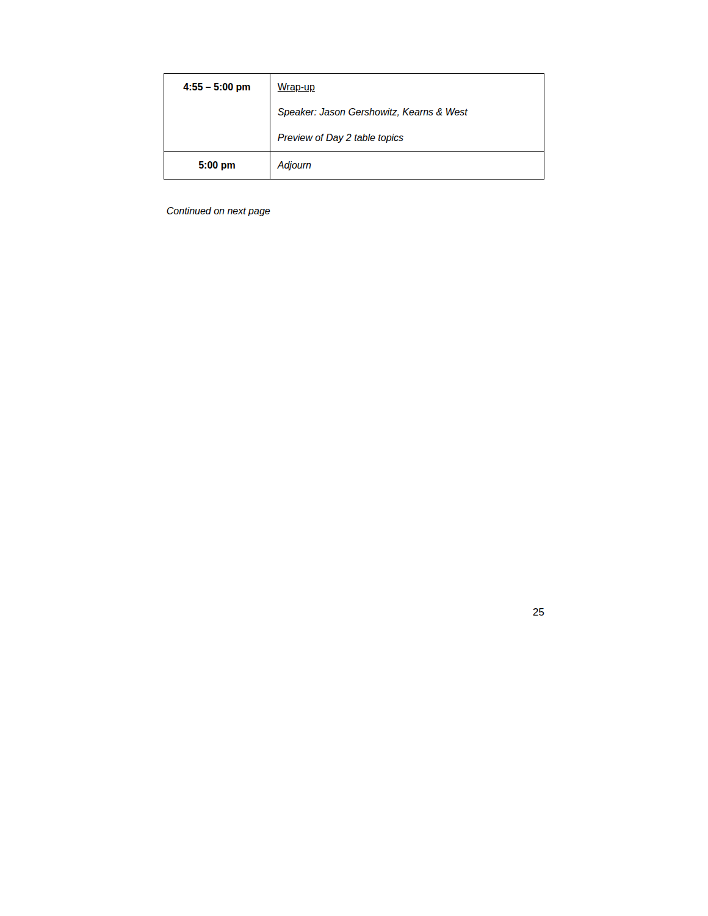| 4:55 – 5:00 pm | Wrap-up Speaker: Jason Gershowitz, Kearns & West Preview of Day 2 table topics |
| 5:00 pm | Adjourn |
Continued on next page
25